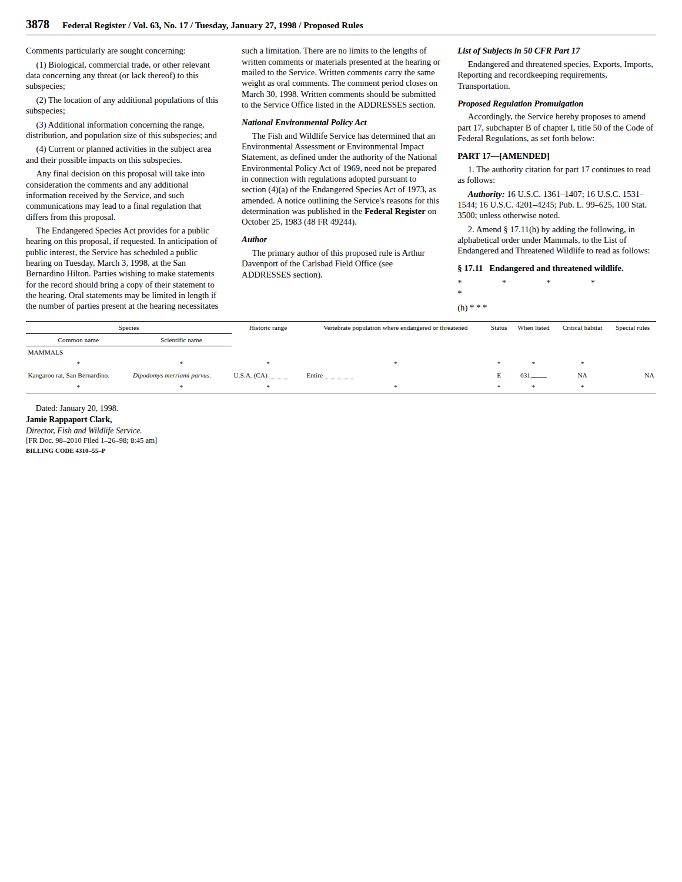3878 Federal Register / Vol. 63, No. 17 / Tuesday, January 27, 1998 / Proposed Rules
Comments particularly are sought concerning:
(1) Biological, commercial trade, or other relevant data concerning any threat (or lack thereof) to this subspecies;
(2) The location of any additional populations of this subspecies;
(3) Additional information concerning the range, distribution, and population size of this subspecies; and
(4) Current or planned activities in the subject area and their possible impacts on this subspecies.
Any final decision on this proposal will take into consideration the comments and any additional information received by the Service, and such communications may lead to a final regulation that differs from this proposal.
The Endangered Species Act provides for a public hearing on this proposal, if requested. In anticipation of public interest, the Service has scheduled a public hearing on Tuesday, March 3, 1998, at the San Bernardino Hilton. Parties wishing to make statements for the record should bring a copy of their statement to the hearing. Oral statements may be limited in length if the number of parties present at the hearing necessitates such a limitation. There are no limits to the lengths of written comments or materials presented at the hearing or mailed to the Service. Written comments carry the same weight as oral comments. The comment period closes on March 30, 1998. Written comments should be submitted to the Service Office listed in the ADDRESSES section.
National Environmental Policy Act
The Fish and Wildlife Service has determined that an Environmental Assessment or Environmental Impact Statement, as defined under the authority of the National Environmental Policy Act of 1969, need not be prepared in connection with regulations adopted pursuant to section (4)(a) of the Endangered Species Act of 1973, as amended. A notice outlining the Service's reasons for this determination was published in the Federal Register on October 25, 1983 (48 FR 49244).
Author
The primary author of this proposed rule is Arthur Davenport of the Carlsbad Field Office (see ADDRESSES section).
List of Subjects in 50 CFR Part 17
Endangered and threatened species, Exports, Imports, Reporting and recordkeeping requirements, Transportation.
Proposed Regulation Promulgation
Accordingly, the Service hereby proposes to amend part 17, subchapter B of chapter I, title 50 of the Code of Federal Regulations, as set forth below:
PART 17—[AMENDED]
1. The authority citation for part 17 continues to read as follows:
Authority: 16 U.S.C. 1361–1407; 16 U.S.C. 1531–1544; 16 U.S.C. 4201–4245; Pub. L. 99–625, 100 Stat. 3500; unless otherwise noted.
2. Amend § 17.11(h) by adding the following, in alphabetical order under Mammals, to the List of Endangered and Threatened Wildlife to read as follows:
§ 17.11 Endangered and threatened wildlife.
* * * * *
(h) * * *
| Species | Historic range | Vertebrate population where endangered or threatened | Status | When listed | Critical habitat | Special rules |
| --- | --- | --- | --- | --- | --- | --- |
| Common name | Scientific name |
| MAMMALS |
| * | * | * | * | * | * | * | |
| Kangaroo rat, San Bernardino. | Dipodomys merriami parvus. | U.S.A. (CA) | Entire | E | 631, | NA | NA |
| * | * | * | * | * | * | * | |
Dated: January 20, 1998.
Jamie Rappaport Clark,
Director, Fish and Wildlife Service.
[FR Doc. 98–2010 Filed 1–26–98; 8:45 am]
BILLING CODE 4310–55–P